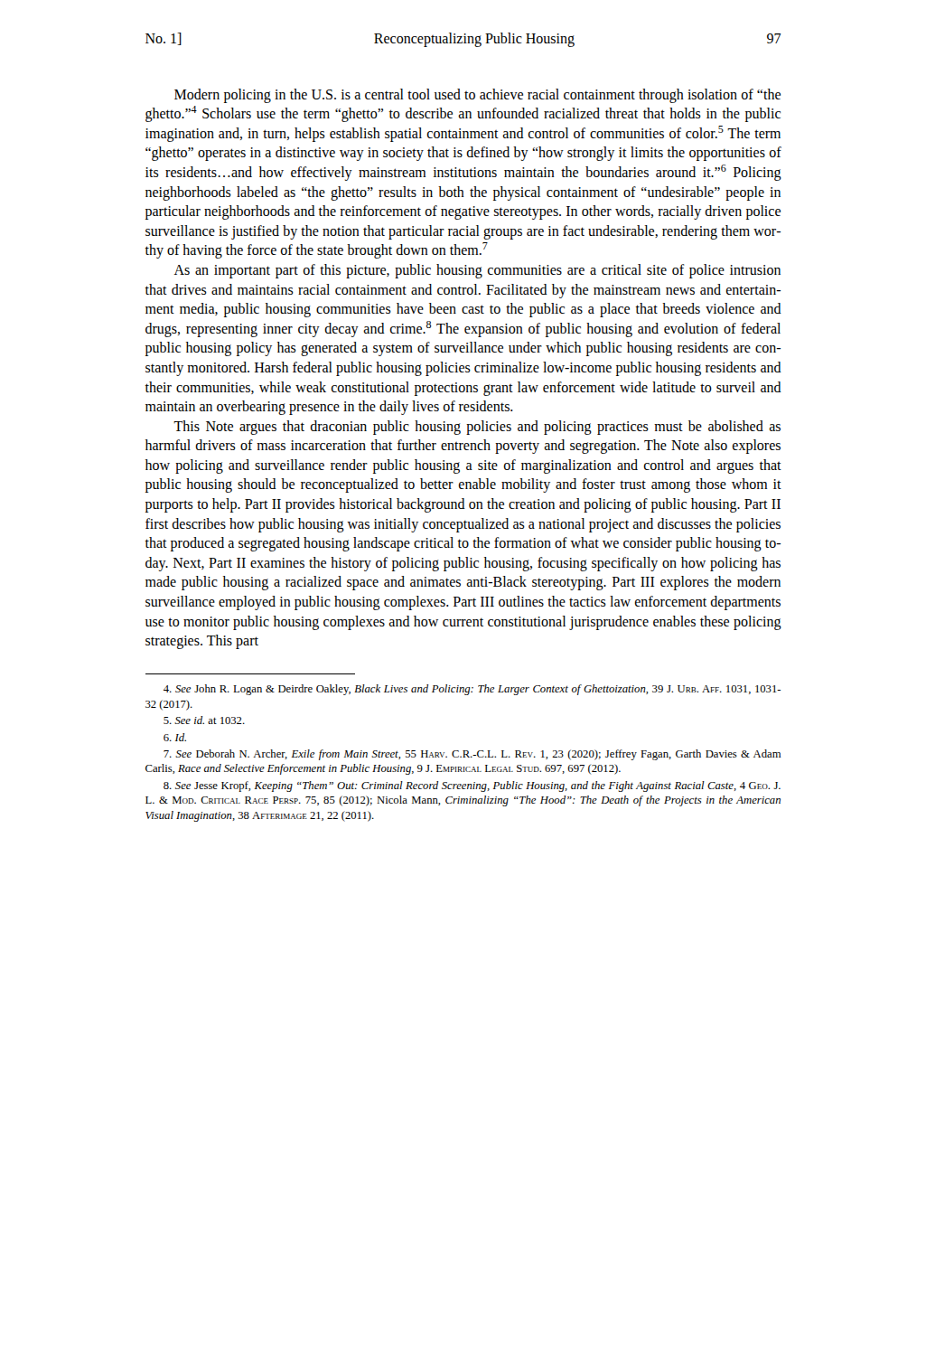No. 1] Reconceptualizing Public Housing 97
Modern policing in the U.S. is a central tool used to achieve racial containment through isolation of “the ghetto.”4 Scholars use the term “ghetto” to describe an unfounded racialized threat that holds in the public imagination and, in turn, helps establish spatial containment and control of communities of color.5 The term “ghetto” operates in a distinctive way in society that is defined by “how strongly it limits the opportunities of its residents…and how effectively mainstream institutions maintain the boundaries around it.”6 Policing neighborhoods labeled as “the ghetto” results in both the physical containment of “undesirable” people in particular neighborhoods and the reinforcement of negative stereotypes. In other words, racially driven police surveillance is justified by the notion that particular racial groups are in fact undesirable, rendering them worthy of having the force of the state brought down on them.7
As an important part of this picture, public housing communities are a critical site of police intrusion that drives and maintains racial containment and control. Facilitated by the mainstream news and entertainment media, public housing communities have been cast to the public as a place that breeds violence and drugs, representing inner city decay and crime.8 The expansion of public housing and evolution of federal public housing policy has generated a system of surveillance under which public housing residents are constantly monitored. Harsh federal public housing policies criminalize low-income public housing residents and their communities, while weak constitutional protections grant law enforcement wide latitude to surveil and maintain an overbearing presence in the daily lives of residents.
This Note argues that draconian public housing policies and policing practices must be abolished as harmful drivers of mass incarceration that further entrench poverty and segregation. The Note also explores how policing and surveillance render public housing a site of marginalization and control and argues that public housing should be reconceptualized to better enable mobility and foster trust among those whom it purports to help. Part II provides historical background on the creation and policing of public housing. Part II first describes how public housing was initially conceptualized as a national project and discusses the policies that produced a segregated housing landscape critical to the formation of what we consider public housing today. Next, Part II examines the history of policing public housing, focusing specifically on how policing has made public housing a racialized space and animates anti-Black stereotyping. Part III explores the modern surveillance employed in public housing complexes. Part III outlines the tactics law enforcement departments use to monitor public housing complexes and how current constitutional jurisprudence enables these policing strategies. This part
4. See John R. Logan & Deirdre Oakley, Black Lives and Policing: The Larger Context of Ghettoization, 39 J. Urb. Aff. 1031, 1031-32 (2017).
5. See id. at 1032.
6. Id.
7. See Deborah N. Archer, Exile from Main Street, 55 Harv. C.R.-C.L. L. Rev. 1, 23 (2020); Jeffrey Fagan, Garth Davies & Adam Carlis, Race and Selective Enforcement in Public Housing, 9 J. Empirical Legal Stud. 697, 697 (2012).
8. See Jesse Kropf, Keeping “Them” Out: Criminal Record Screening, Public Housing, and the Fight Against Racial Caste, 4 Geo. J. L. & Mod. Critical Race Persp. 75, 85 (2012); Nicola Mann, Criminalizing “The Hood”: The Death of the Projects in the American Visual Imagination, 38 Afterimage 21, 22 (2011).